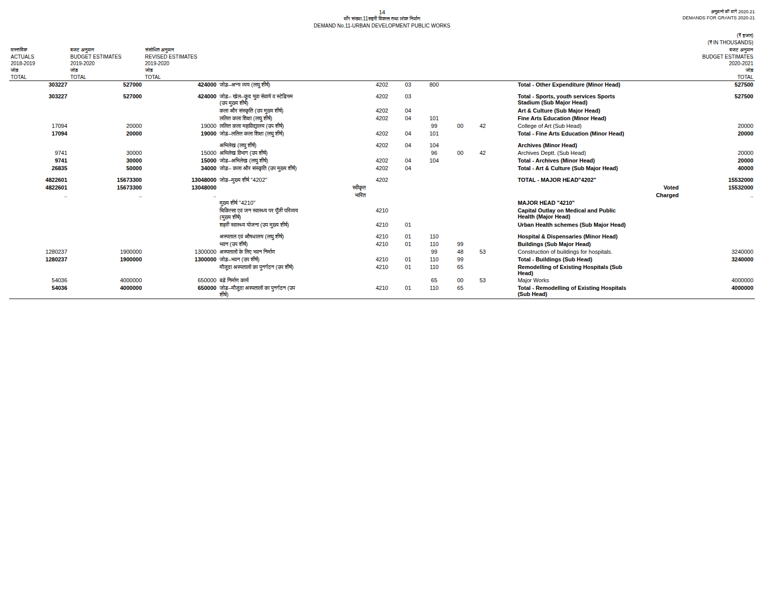अनुदानों की मांगें 2020.21
DEMANDS FOR GRANTS 2020-21
14
माँग संख्या.11शहरी विकास तथा लोक निर्माण
DEMAND No.11-URBAN DEVELOPMENT PUBLIC WORKS
| | (₹ हजार) |
| --- | --- |
| | (₹ IN THOUSANDS) |
| वास्तविक | बजट अनुमान | संशोधित अनुमान | | बजट अनुमान |
| ACTUALS | BUDGET ESTIMATES | REVISED ESTIMATES | | BUDGET ESTIMATES |
| 2018-2019 | 2019-2020 | 2019-2020 | | 2020-2021 |
| जोड़ | जोड़ | जोड़ | | जोड़ |
| TOTAL | TOTAL | TOTAL | | TOTAL |
| 303227 | 527000 | 424000 | जोड़–अन्य व्यय (लघु शीर्ष) | 4202 | 03 | 800 | | | | Total - Other Expenditure (Minor Head) | 527500 |
| 303227 | 527000 | 424000 | जोड़– खेल–कूद युवा सेवायें व स्टेडियम (उप मुख्य शीर्ष) | 4202 | 03 | | | | | Total - Sports, youth services Sports Stadium (Sub Major Head) | 527500 |
| | | | कला और संस्कृति (उप मुख्य शीर्ष) | 4202 | 04 | | | | | Art & Culture (Sub Major Head) | |
| | | | ललित कला शिक्षा (लघु शीर्ष) | 4202 | 04 | 101 | | | | Fine Arts Education (Minor Head) | |
| 17094 | 20000 | 19000 | ललित कला महाविद्यालय (उप शीर्ष) | | | 99 | 00 | 42 | | College of Art (Sub Head) | 20000 |
| 17094 | 20000 | 19000 | जोड़–ललित कला शिक्षा (लघु शीर्ष) | 4202 | 04 | 101 | | | | Total - Fine Arts Education (Minor Head) | 20000 |
| | | | अभिलेख (लघु शीर्ष) | 4202 | 04 | 104 | | | | Archives (Minor Head) | |
| 9741 | 30000 | 15000 | अभिलेख विभाग (उप शीर्ष) | | | 96 | 00 | 42 | | Archives Deptt. (Sub Head) | 20000 |
| 9741 | 30000 | 15000 | जोड़–अभिलेख (लघु शीर्ष) | 4202 | 04 | 104 | | | | Total - Archives (Minor Head) | 20000 |
| 26835 | 50000 | 34000 | जोड़– कला और संस्कृति (उप मुख्य शीर्ष) | 4202 | 04 | | | | | Total - Art & Culture (Sub Major Head) | 40000 |
| 4822601 | 15673300 | 13048000 | जोड़–मुख्य शीर्ष "4202" | 4202 | | | | | | TOTAL - MAJOR HEAD"4202" | 15532000 |
| 4822601 | 15673300 | 13048000 | स्वीकृत | | | | | | | Voted | 15532000 |
| .. | .. | .. | भारित | | | | | | | Charged | .. |
| | | | मुख्य शीर्ष "4210" | | | | | | | MAJOR HEAD "4210" | |
| | | | चिकित्सा एवं जन स्वास्थ्य पर पूँजी परिव्यय (मुख्य शीर्ष) | 4210 | | | | | | Capital Outlay on Medical and Public Health (Major Head) | |
| | | | शहरी स्वास्थ्य योजना (उप मुख्य शीर्ष) | 4210 | 01 | | | | | Urban Health schemes (Sub Major Head) | |
| | | | अस्पताल एवं औषधालय (लघु शीर्ष) | 4210 | 01 | 110 | | | | Hospital & Dispensaries (Minor Head) | |
| | | | भवन (उप शीर्ष) | 4210 | 01 | 110 | 99 | | | Buildings (Sub Major Head) | |
| 1280237 | 1900000 | 1300000 | अस्पतालों के लिए भवन निर्माण | | | 99 | 48 | 53 | | Construction of buildings for hospitals. | 3240000 |
| 1280237 | 1900000 | 1300000 | जोड़–भवन (उप शीर्ष) | 4210 | 01 | 110 | 99 | | | Total - Buildings (Sub Head) | 3240000 |
| | | | मौजूदा अस्पतालों का पुनर्गठन (उप शीर्ष) | 4210 | 01 | 110 | 65 | | | Remodelling of Existing Hospitals (Sub Head) | |
| 54036 | 4000000 | 650000 | बड़े निर्माण कार्य | | | 65 | 00 | 53 | | Major Works | 4000000 |
| 54036 | 4000000 | 650000 | जोड़–मौजूदा अस्पतालों का पुनर्गठन (उप शीर्ष) | 4210 | 01 | 110 | 65 | | | Total - Remodelling of Existing Hospitals (Sub Head) | 4000000 |